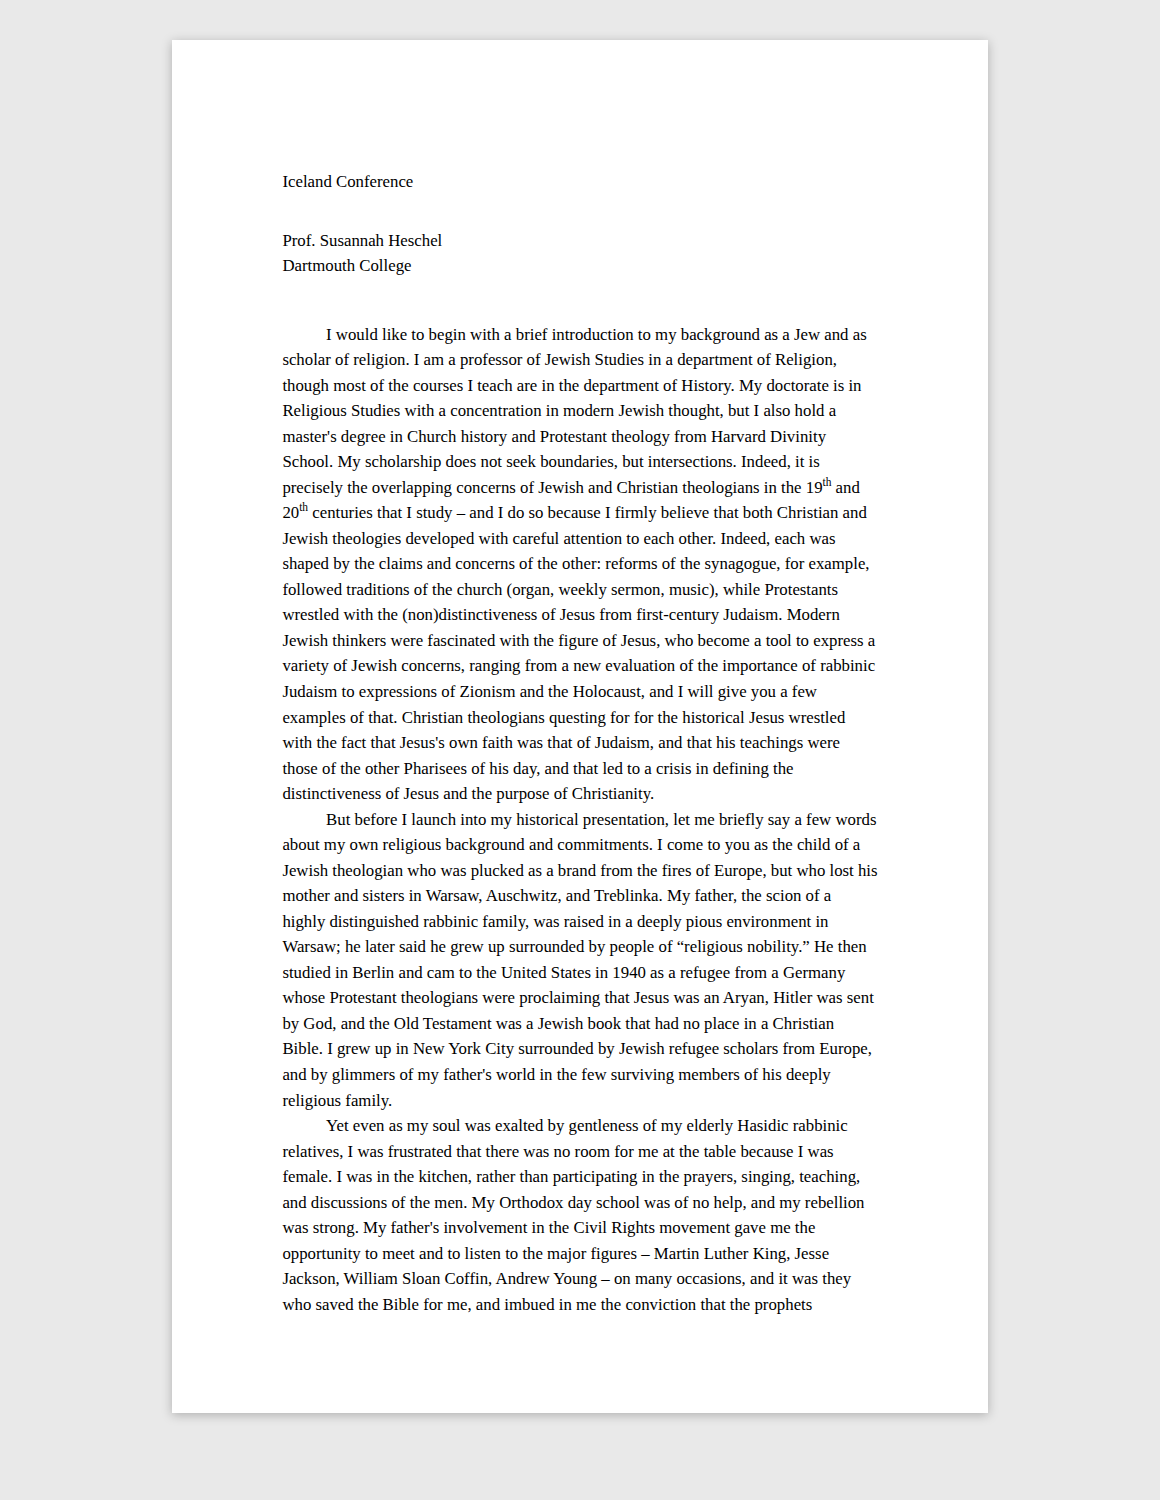Iceland Conference
Prof. Susannah Heschel
Dartmouth College
I would like to begin with a brief introduction to my background as a Jew and as scholar of religion. I am a professor of Jewish Studies in a department of Religion, though most of the courses I teach are in the department of History. My doctorate is in Religious Studies with a concentration in modern Jewish thought, but I also hold a master's degree in Church history and Protestant theology from Harvard Divinity School. My scholarship does not seek boundaries, but intersections. Indeed, it is precisely the overlapping concerns of Jewish and Christian theologians in the 19th and 20th centuries that I study – and I do so because I firmly believe that both Christian and Jewish theologies developed with careful attention to each other. Indeed, each was shaped by the claims and concerns of the other: reforms of the synagogue, for example, followed traditions of the church (organ, weekly sermon, music), while Protestants wrestled with the (non)distinctiveness of Jesus from first-century Judaism. Modern Jewish thinkers were fascinated with the figure of Jesus, who become a tool to express a variety of Jewish concerns, ranging from a new evaluation of the importance of rabbinic Judaism to expressions of Zionism and the Holocaust, and I will give you a few examples of that. Christian theologians questing for for the historical Jesus wrestled with the fact that Jesus's own faith was that of Judaism, and that his teachings were those of the other Pharisees of his day, and that led to a crisis in defining the distinctiveness of Jesus and the purpose of Christianity.
But before I launch into my historical presentation, let me briefly say a few words about my own religious background and commitments. I come to you as the child of a Jewish theologian who was plucked as a brand from the fires of Europe, but who lost his mother and sisters in Warsaw, Auschwitz, and Treblinka. My father, the scion of a highly distinguished rabbinic family, was raised in a deeply pious environment in Warsaw; he later said he grew up surrounded by people of “religious nobility.” He then studied in Berlin and cam to the United States in 1940 as a refugee from a Germany whose Protestant theologians were proclaiming that Jesus was an Aryan, Hitler was sent by God, and the Old Testament was a Jewish book that had no place in a Christian Bible. I grew up in New York City surrounded by Jewish refugee scholars from Europe, and by glimmers of my father's world in the few surviving members of his deeply religious family.
Yet even as my soul was exalted by gentleness of my elderly Hasidic rabbinic relatives, I was frustrated that there was no room for me at the table because I was female. I was in the kitchen, rather than participating in the prayers, singing, teaching, and discussions of the men. My Orthodox day school was of no help, and my rebellion was strong. My father's involvement in the Civil Rights movement gave me the opportunity to meet and to listen to the major figures – Martin Luther King, Jesse Jackson, William Sloan Coffin, Andrew Young – on many occasions, and it was they who saved the Bible for me, and imbued in me the conviction that the prophets